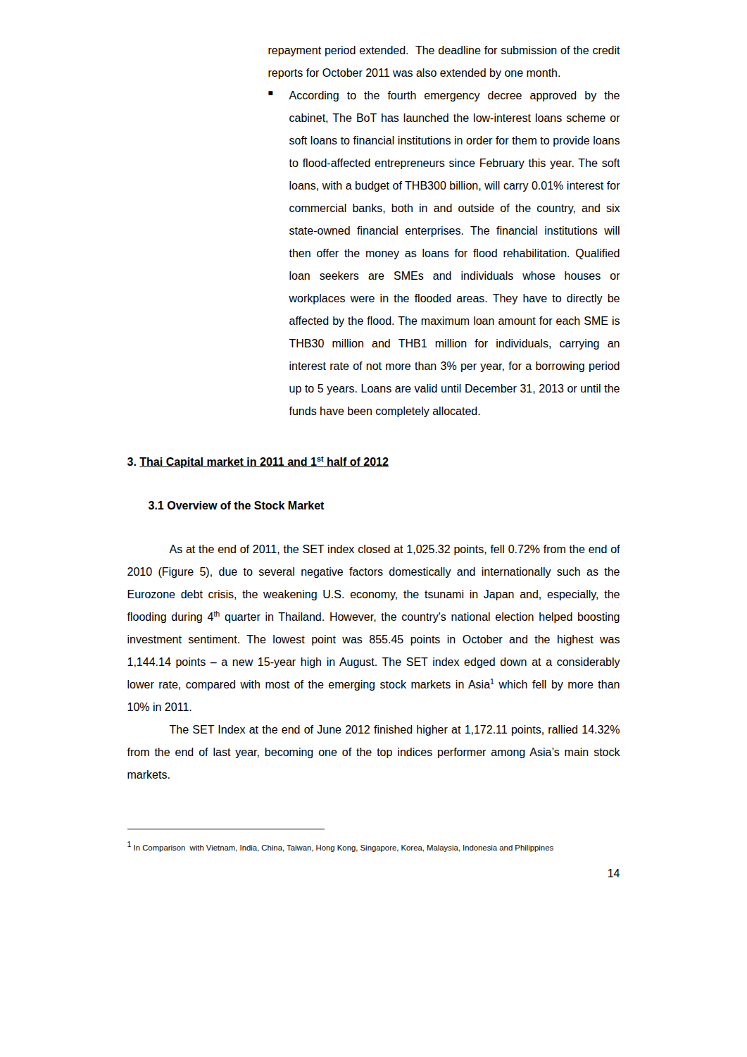repayment period extended. The deadline for submission of the credit reports for October 2011 was also extended by one month.
According to the fourth emergency decree approved by the cabinet, The BoT has launched the low-interest loans scheme or soft loans to financial institutions in order for them to provide loans to flood-affected entrepreneurs since February this year. The soft loans, with a budget of THB300 billion, will carry 0.01% interest for commercial banks, both in and outside of the country, and six state-owned financial enterprises. The financial institutions will then offer the money as loans for flood rehabilitation. Qualified loan seekers are SMEs and individuals whose houses or workplaces were in the flooded areas. They have to directly be affected by the flood. The maximum loan amount for each SME is THB30 million and THB1 million for individuals, carrying an interest rate of not more than 3% per year, for a borrowing period up to 5 years. Loans are valid until December 31, 2013 or until the funds have been completely allocated.
3. Thai Capital market in 2011 and 1st half of 2012
3.1 Overview of the Stock Market
As at the end of 2011, the SET index closed at 1,025.32 points, fell 0.72% from the end of 2010 (Figure 5), due to several negative factors domestically and internationally such as the Eurozone debt crisis, the weakening U.S. economy, the tsunami in Japan and, especially, the flooding during 4th quarter in Thailand. However, the country's national election helped boosting investment sentiment. The lowest point was 855.45 points in October and the highest was 1,144.14 points – a new 15-year high in August. The SET index edged down at a considerably lower rate, compared with most of the emerging stock markets in Asia1 which fell by more than 10% in 2011.
The SET Index at the end of June 2012 finished higher at 1,172.11 points, rallied 14.32% from the end of last year, becoming one of the top indices performer among Asia’s main stock markets.
1 In Comparison with Vietnam, India, China, Taiwan, Hong Kong, Singapore, Korea, Malaysia, Indonesia and Philippines
14